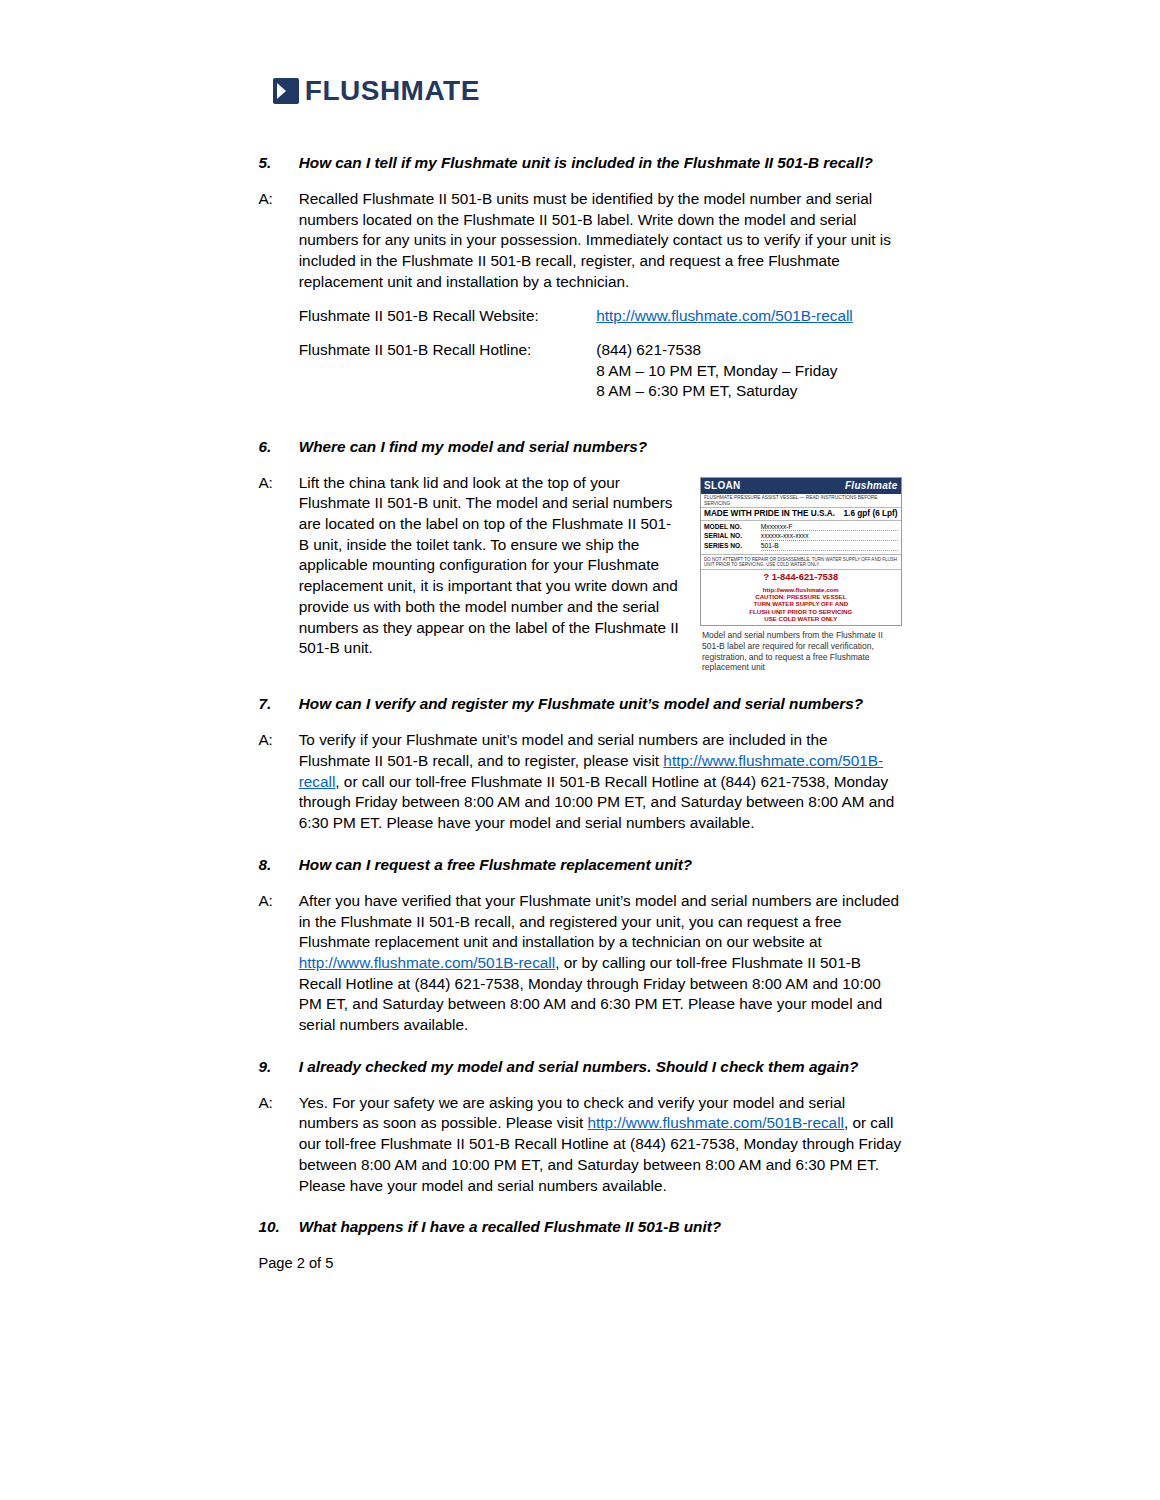FLUSHMATE
5.
How can I tell if my Flushmate unit is included in the Flushmate II 501-B recall?
A:
Recalled Flushmate II 501-B units must be identified by the model number and serial numbers located on the Flushmate II 501-B label. Write down the model and serial numbers for any units in your possession. Immediately contact us to verify if your unit is included in the Flushmate II 501-B recall, register, and request a free Flushmate replacement unit and installation by a technician.
Flushmate II 501-B Recall Website:
http://www.flushmate.com/501B-recall
Flushmate II 501-B Recall Hotline:
(844) 621-7538
8 AM – 10 PM ET, Monday – Friday
8 AM – 6:30 PM ET, Saturday
6.
Where can I find my model and serial numbers?
A:
Lift the china tank lid and look at the top of your Flushmate II 501-B unit. The model and serial numbers are located on the label on top of the Flushmate II 501-B unit, inside the toilet tank. To ensure we ship the applicable mounting configuration for your Flushmate replacement unit, it is important that you write down and provide us with both the model number and the serial numbers as they appear on the label of the Flushmate II 501-B unit.
SLOAN Flushmate
FLUSHMATE PRESSURE ASSIST VESSEL — READ INSTRUCTIONS BEFORE SERVICING
MADE WITH PRIDE IN THE U.S.A. 1.6 gpf (6 Lpf)
MODEL NO. Mxxxxxx-F
SERIAL NO. xxxxxx-xxx-xxxx
SERIES NO. 501-B
DO NOT ATTEMPT TO REPAIR OR DISASSEMBLE. TURN WATER SUPPLY OFF AND FLUSH UNIT PRIOR TO SERVICING. USE COLD WATER ONLY.
? 1-844-621-7538
http://www.flushmate.com
CAUTION: PRESSURE VESSEL
TURN WATER SUPPLY OFF AND
FLUSH UNIT PRIOR TO SERVICING
USE COLD WATER ONLY
Model and serial numbers from the Flushmate II 501-B label are required for recall verification, registration, and to request a free Flushmate replacement unit
7.
How can I verify and register my Flushmate unit’s model and serial numbers?
A:
To verify if your Flushmate unit’s model and serial numbers are included in the Flushmate II 501-B recall, and to register, please visit http://www.flushmate.com/501B-recall, or call our toll-free Flushmate II 501-B Recall Hotline at (844) 621-7538, Monday through Friday between 8:00 AM and 10:00 PM ET, and Saturday between 8:00 AM and 6:30 PM ET. Please have your model and serial numbers available.
8.
How can I request a free Flushmate replacement unit?
A:
After you have verified that your Flushmate unit’s model and serial numbers are included in the Flushmate II 501-B recall, and registered your unit, you can request a free Flushmate replacement unit and installation by a technician on our website at http://www.flushmate.com/501B-recall, or by calling our toll-free Flushmate II 501-B Recall Hotline at (844) 621-7538, Monday through Friday between 8:00 AM and 10:00 PM ET, and Saturday between 8:00 AM and 6:30 PM ET. Please have your model and serial numbers available.
9.
I already checked my model and serial numbers. Should I check them again?
A:
Yes. For your safety we are asking you to check and verify your model and serial numbers as soon as possible. Please visit http://www.flushmate.com/501B-recall, or call our toll-free Flushmate II 501-B Recall Hotline at (844) 621-7538, Monday through Friday between 8:00 AM and 10:00 PM ET, and Saturday between 8:00 AM and 6:30 PM ET. Please have your model and serial numbers available.
10.
What happens if I have a recalled Flushmate II 501-B unit?
Page 2 of 5